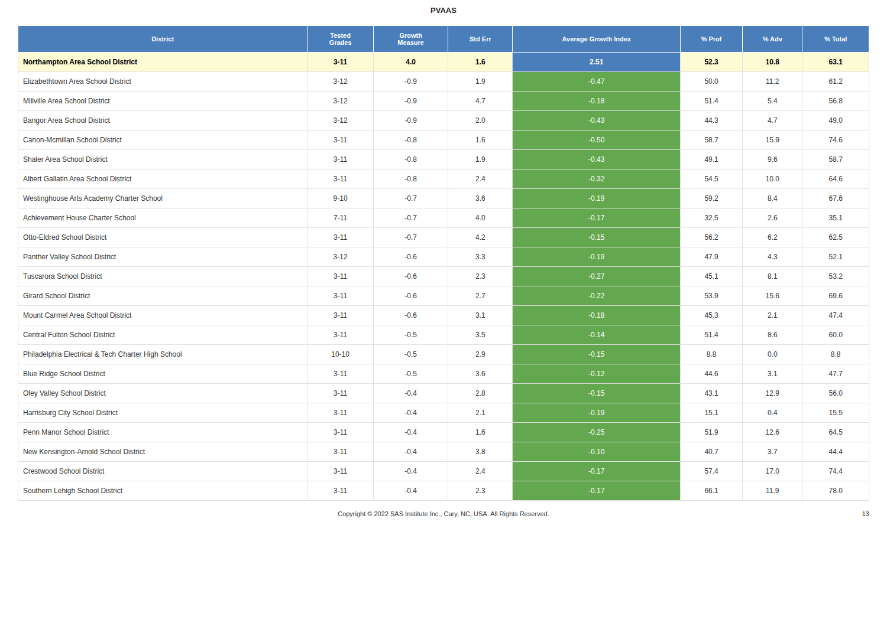PVAAS
| District | Tested Grades | Growth Measure | Std Err | Average Growth Index | % Prof | % Adv | % Total |
| --- | --- | --- | --- | --- | --- | --- | --- |
| Northampton Area School District | 3-11 | 4.0 | 1.6 | 2.51 | 52.3 | 10.8 | 63.1 |
| Elizabethtown Area School District | 3-12 | -0.9 | 1.9 | -0.47 | 50.0 | 11.2 | 61.2 |
| Millville Area School District | 3-12 | -0.9 | 4.7 | -0.18 | 51.4 | 5.4 | 56.8 |
| Bangor Area School District | 3-12 | -0.9 | 2.0 | -0.43 | 44.3 | 4.7 | 49.0 |
| Canon-Mcmillan School District | 3-11 | -0.8 | 1.6 | -0.50 | 58.7 | 15.9 | 74.6 |
| Shaler Area School District | 3-11 | -0.8 | 1.9 | -0.43 | 49.1 | 9.6 | 58.7 |
| Albert Gallatin Area School District | 3-11 | -0.8 | 2.4 | -0.32 | 54.5 | 10.0 | 64.6 |
| Westinghouse Arts Academy Charter School | 9-10 | -0.7 | 3.6 | -0.19 | 59.2 | 8.4 | 67.6 |
| Achievement House Charter School | 7-11 | -0.7 | 4.0 | -0.17 | 32.5 | 2.6 | 35.1 |
| Otto-Eldred School District | 3-11 | -0.7 | 4.2 | -0.15 | 56.2 | 6.2 | 62.5 |
| Panther Valley School District | 3-12 | -0.6 | 3.3 | -0.19 | 47.9 | 4.3 | 52.1 |
| Tuscarora School District | 3-11 | -0.6 | 2.3 | -0.27 | 45.1 | 8.1 | 53.2 |
| Girard School District | 3-11 | -0.6 | 2.7 | -0.22 | 53.9 | 15.6 | 69.6 |
| Mount Carmel Area School District | 3-11 | -0.6 | 3.1 | -0.18 | 45.3 | 2.1 | 47.4 |
| Central Fulton School District | 3-11 | -0.5 | 3.5 | -0.14 | 51.4 | 8.6 | 60.0 |
| Philadelphia Electrical & Tech Charter High School | 10-10 | -0.5 | 2.9 | -0.15 | 8.8 | 0.0 | 8.8 |
| Blue Ridge School District | 3-11 | -0.5 | 3.6 | -0.12 | 44.6 | 3.1 | 47.7 |
| Oley Valley School District | 3-11 | -0.4 | 2.8 | -0.15 | 43.1 | 12.9 | 56.0 |
| Harrisburg City School District | 3-11 | -0.4 | 2.1 | -0.19 | 15.1 | 0.4 | 15.5 |
| Penn Manor School District | 3-11 | -0.4 | 1.6 | -0.25 | 51.9 | 12.6 | 64.5 |
| New Kensington-Arnold School District | 3-11 | -0.4 | 3.8 | -0.10 | 40.7 | 3.7 | 44.4 |
| Crestwood School District | 3-11 | -0.4 | 2.4 | -0.17 | 57.4 | 17.0 | 74.4 |
| Southern Lehigh School District | 3-11 | -0.4 | 2.3 | -0.17 | 66.1 | 11.9 | 78.0 |
Copyright © 2022 SAS Institute Inc., Cary, NC, USA. All Rights Reserved. 13